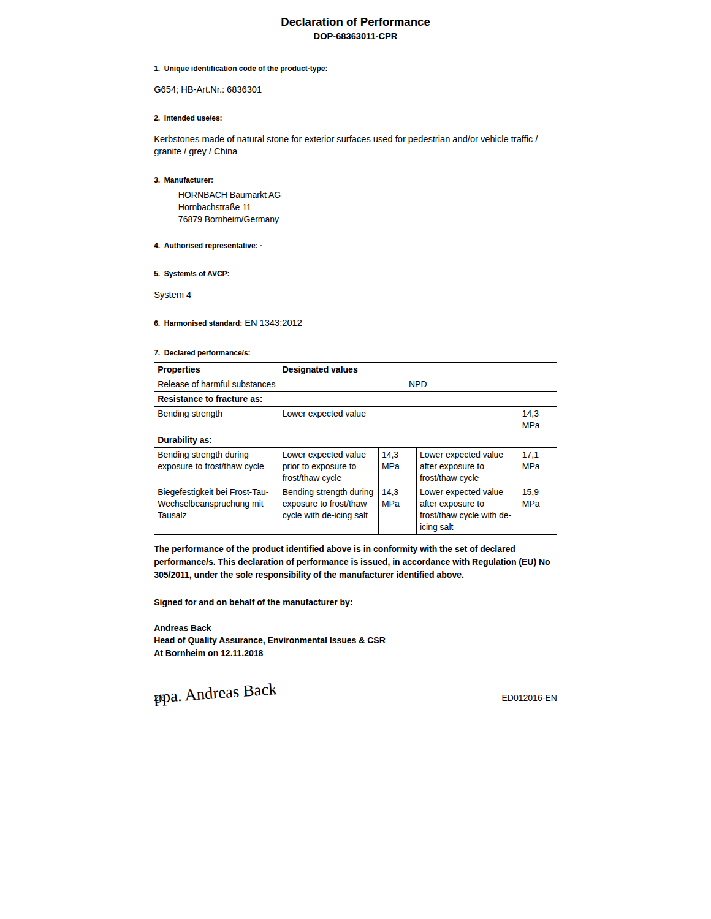Declaration of Performance
DOP-68363011-CPR
1. Unique identification code of the product-type:
G654; HB-Art.Nr.: 6836301
2. Intended use/es:
Kerbstones made of natural stone for exterior surfaces used for pedestrian and/or vehicle traffic / granite / grey / China
3. Manufacturer:
HORNBACH Baumarkt AG
Hornbachstraße 11
76879 Bornheim/Germany
4. Authorised representative: -
5. System/s of AVCP:
System 4
6. Harmonised standard: EN 1343:2012
7. Declared performance/s:
| Properties | Designated values |
| --- | --- |
| Release of harmful substances | NPD |
| Resistance to fracture as: |
| Bending strength | Lower expected value | 14,3 MPa |
| Durability as: |
| Bending strength during exposure to frost/thaw cycle | Lower expected value prior to exposure to frost/thaw cycle | 14,3 MPa | Lower expected value after exposure to frost/thaw cycle | 17,1 MPa |
| Biegefestigkeit bei Frost-Tau-Wechselbeanspruchung mit Tausalz | Bending strength during exposure to frost/thaw cycle with de-icing salt | 14,3 MPa | Lower expected value after exposure to frost/thaw cycle with de-icing salt | 15,9 MPa |
The performance of the product identified above is in conformity with the set of declared performance/s. This declaration of performance is issued, in accordance with Regulation (EU) No 305/2011, under the sole responsibility of the manufacturer identified above.
Signed for and on behalf of the manufacturer by:
Andreas Back
Head of Quality Assurance, Environmental Issues & CSR
At Bornheim on 12.11.2018
ppa. Andreas Back
2/9 ED012016-EN